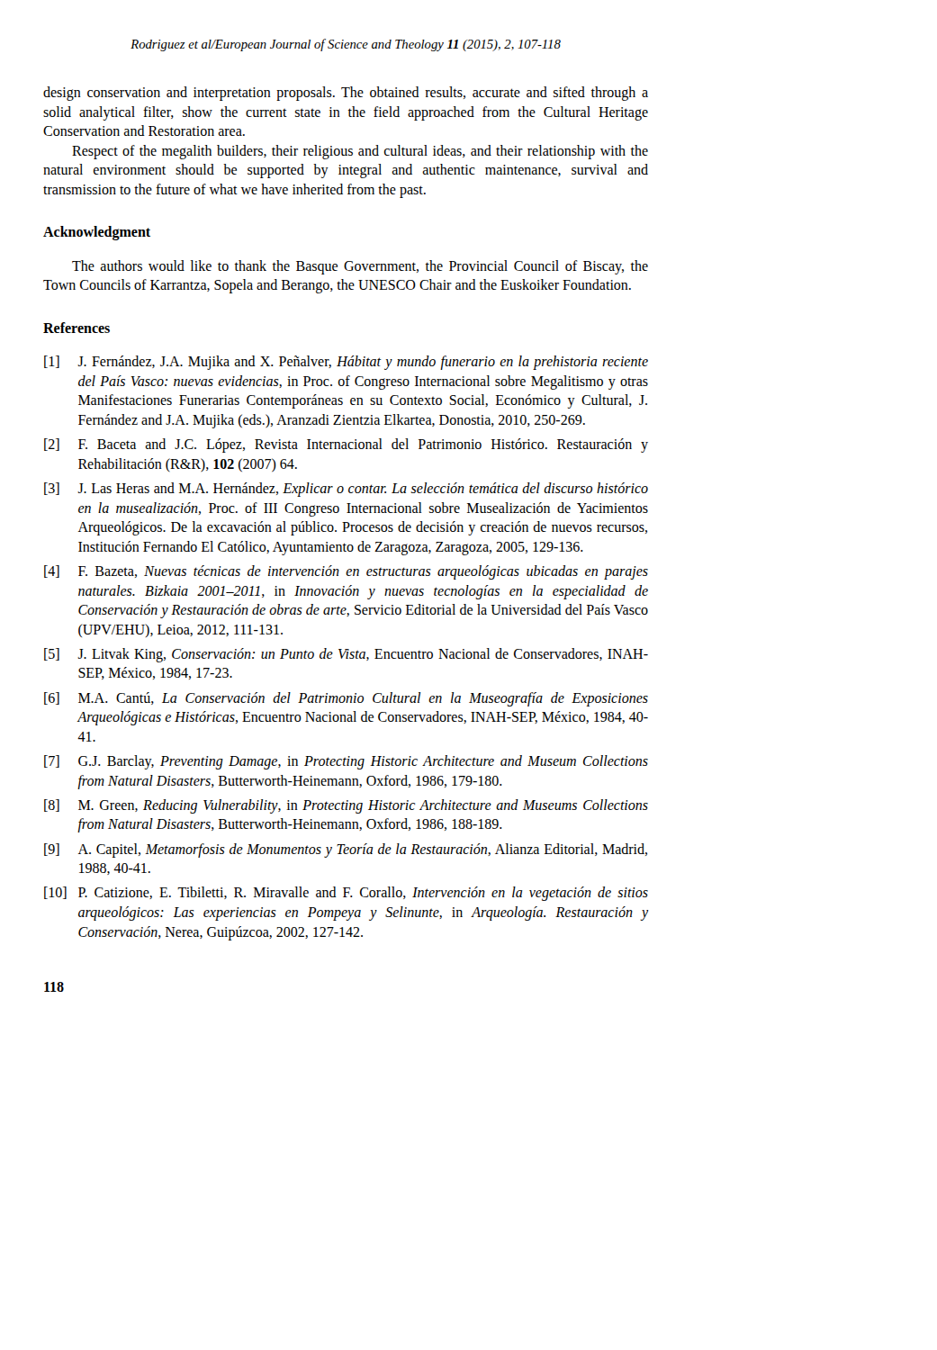Rodriguez et al/European Journal of Science and Theology 11 (2015), 2, 107-118
design conservation and interpretation proposals. The obtained results, accurate and sifted through a solid analytical filter, show the current state in the field approached from the Cultural Heritage Conservation and Restoration area.
Respect of the megalith builders, their religious and cultural ideas, and their relationship with the natural environment should be supported by integral and authentic maintenance, survival and transmission to the future of what we have inherited from the past.
Acknowledgment
The authors would like to thank the Basque Government, the Provincial Council of Biscay, the Town Councils of Karrantza, Sopela and Berango, the UNESCO Chair and the Euskoiker Foundation.
References
[1] J. Fernández, J.A. Mujika and X. Peñalver, Hábitat y mundo funerario en la prehistoria reciente del País Vasco: nuevas evidencias, in Proc. of Congreso Internacional sobre Megalitismo y otras Manifestaciones Funerarias Contemporáneas en su Contexto Social, Económico y Cultural, J. Fernández and J.A. Mujika (eds.), Aranzadi Zientzia Elkartea, Donostia, 2010, 250-269.
[2] F. Baceta and J.C. López, Revista Internacional del Patrimonio Histórico. Restauración y Rehabilitación (R&R), 102 (2007) 64.
[3] J. Las Heras and M.A. Hernández, Explicar o contar. La selección temática del discurso histórico en la musealización, Proc. of III Congreso Internacional sobre Musealización de Yacimientos Arqueológicos. De la excavación al público. Procesos de decisión y creación de nuevos recursos, Institución Fernando El Católico, Ayuntamiento de Zaragoza, Zaragoza, 2005, 129-136.
[4] F. Bazeta, Nuevas técnicas de intervención en estructuras arqueológicas ubicadas en parajes naturales. Bizkaia 2001–2011, in Innovación y nuevas tecnologías en la especialidad de Conservación y Restauración de obras de arte, Servicio Editorial de la Universidad del País Vasco (UPV/EHU), Leioa, 2012, 111-131.
[5] J. Litvak King, Conservación: un Punto de Vista, Encuentro Nacional de Conservadores, INAH-SEP, México, 1984, 17-23.
[6] M.A. Cantú, La Conservación del Patrimonio Cultural en la Museografía de Exposiciones Arqueológicas e Históricas, Encuentro Nacional de Conservadores, INAH-SEP, México, 1984, 40-41.
[7] G.J. Barclay, Preventing Damage, in Protecting Historic Architecture and Museum Collections from Natural Disasters, Butterworth-Heinemann, Oxford, 1986, 179-180.
[8] M. Green, Reducing Vulnerability, in Protecting Historic Architecture and Museums Collections from Natural Disasters, Butterworth-Heinemann, Oxford, 1986, 188-189.
[9] A. Capitel, Metamorfosis de Monumentos y Teoría de la Restauración, Alianza Editorial, Madrid, 1988, 40-41.
[10] P. Catizione, E. Tibiletti, R. Miravalle and F. Corallo, Intervención en la vegetación de sitios arqueológicos: Las experiencias en Pompeya y Selinunte, in Arqueología. Restauración y Conservación, Nerea, Guipúzcoa, 2002, 127-142.
118